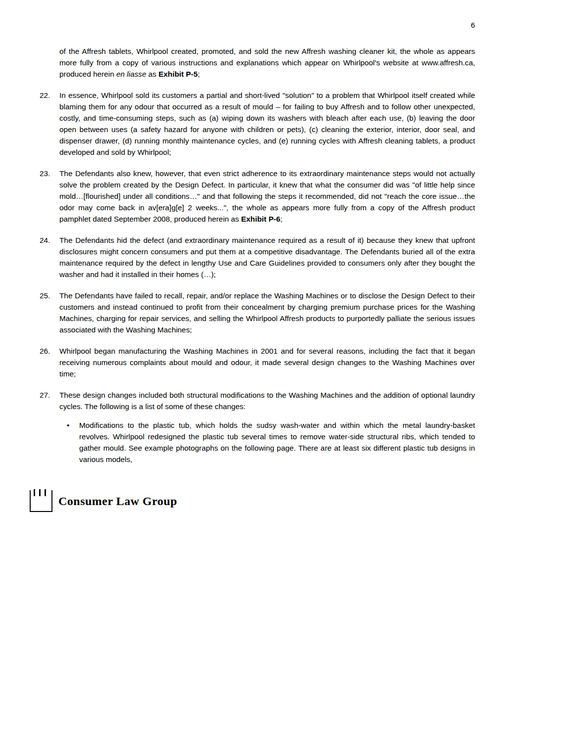6
of the Affresh tablets, Whirlpool created, promoted, and sold the new Affresh washing cleaner kit, the whole as appears more fully from a copy of various instructions and explanations which appear on Whirlpool's website at www.affresh.ca, produced herein en liasse as Exhibit P-5;
In essence, Whirlpool sold its customers a partial and short-lived "solution" to a problem that Whirlpool itself created while blaming them for any odour that occurred as a result of mould – for failing to buy Affresh and to follow other unexpected, costly, and time-consuming steps, such as (a) wiping down its washers with bleach after each use, (b) leaving the door open between uses (a safety hazard for anyone with children or pets), (c) cleaning the exterior, interior, door seal, and dispenser drawer, (d) running monthly maintenance cycles, and (e) running cycles with Affresh cleaning tablets, a product developed and sold by Whirlpool;
The Defendants also knew, however, that even strict adherence to its extraordinary maintenance steps would not actually solve the problem created by the Design Defect. In particular, it knew that what the consumer did was "of little help since mold…[flourished] under all conditions…" and that following the steps it recommended, did not "reach the core issue…the odor may come back in av[era]g[e] 2 weeks...", the whole as appears more fully from a copy of the Affresh product pamphlet dated September 2008, produced herein as Exhibit P-6;
The Defendants hid the defect (and extraordinary maintenance required as a result of it) because they knew that upfront disclosures might concern consumers and put them at a competitive disadvantage. The Defendants buried all of the extra maintenance required by the defect in lengthy Use and Care Guidelines provided to consumers only after they bought the washer and had it installed in their homes (…);
The Defendants have failed to recall, repair, and/or replace the Washing Machines or to disclose the Design Defect to their customers and instead continued to profit from their concealment by charging premium purchase prices for the Washing Machines, charging for repair services, and selling the Whirlpool Affresh products to purportedly palliate the serious issues associated with the Washing Machines;
Whirlpool began manufacturing the Washing Machines in 2001 and for several reasons, including the fact that it began receiving numerous complaints about mould and odour, it made several design changes to the Washing Machines over time;
These design changes included both structural modifications to the Washing Machines and the addition of optional laundry cycles. The following is a list of some of these changes:
Modifications to the plastic tub, which holds the sudsy wash-water and within which the metal laundry-basket revolves. Whirlpool redesigned the plastic tub several times to remove water-side structural ribs, which tended to gather mould. See example photographs on the following page. There are at least six different plastic tub designs in various models,
Consumer Law Group